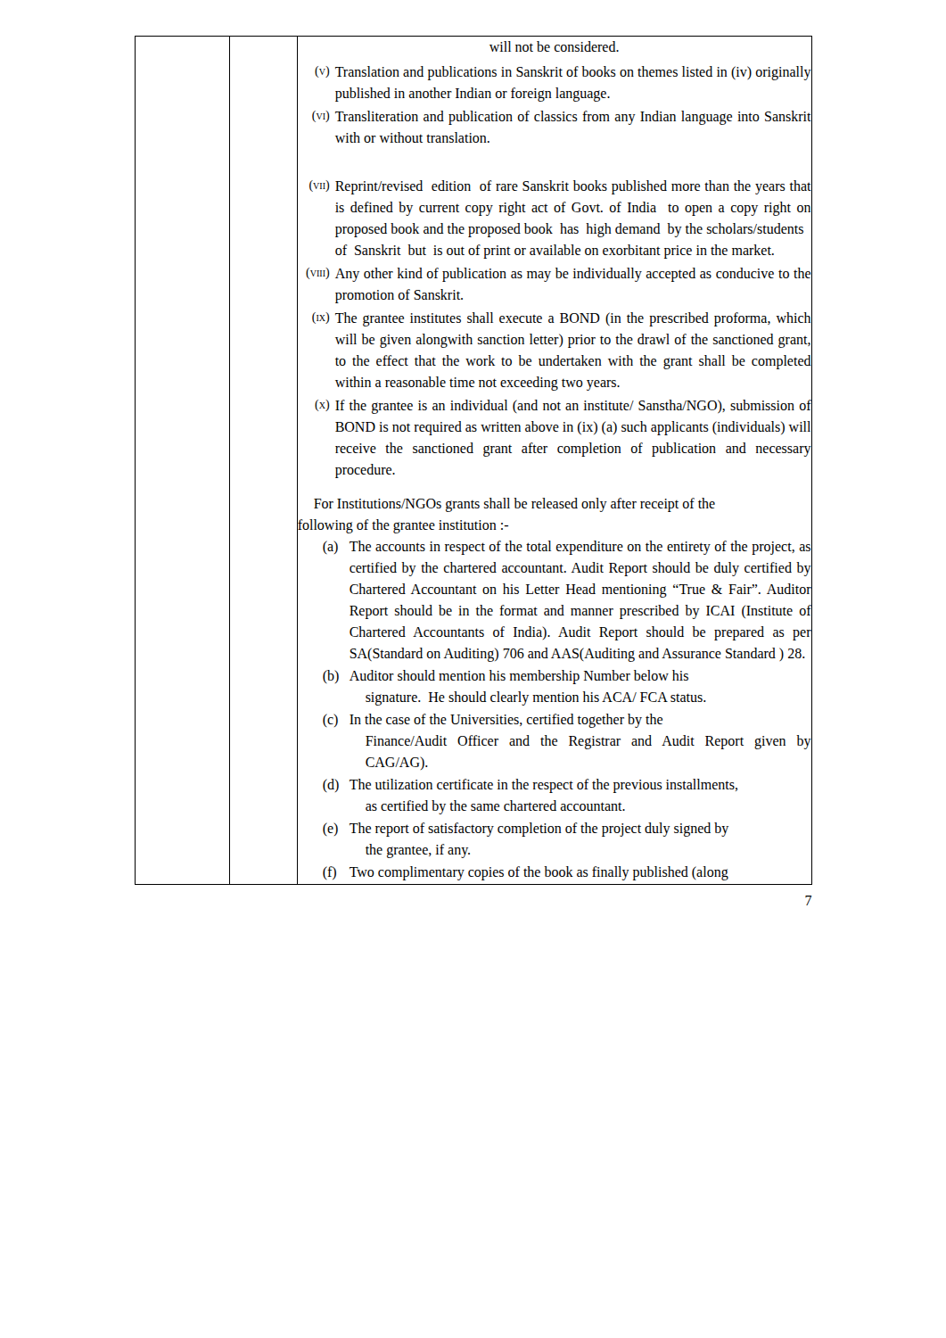| | | will not be considered. (v) Translation and publications in Sanskrit of books on themes listed in (iv) originally published in another Indian or foreign language. (vi) Transliteration and publication of classics from any Indian language into Sanskrit with or without translation. (vii) Reprint/revised edition of rare Sanskrit books published more than the years that is defined by current copy right act of Govt. of India to open a copy right on proposed book and the proposed book has high demand by the scholars/students of Sanskrit but is out of print or available on exorbitant price in the market. (viii) Any other kind of publication as may be individually accepted as conducive to the promotion of Sanskrit. (ix) The grantee institutes shall execute a BOND (in the prescribed proforma, which will be given alongwith sanction letter) prior to the drawl of the sanctioned grant, to the effect that the work to be undertaken with the grant shall be completed within a reasonable time not exceeding two years. (x) If the grantee is an individual (and not an institute/ Sanstha/NGO), submission of BOND is not required as written above in (ix) (a) such applicants (individuals) will receive the sanctioned grant after completion of publication and necessary procedure. For Institutions/NGOs grants shall be released only after receipt of the following of the grantee institution :- (a) The accounts in respect of the total expenditure on the entirety of the project, as certified by the chartered accountant. Audit Report should be duly certified by Chartered Accountant on his Letter Head mentioning “True & Fair”. Auditor Report should be in the format and manner prescribed by ICAI (Institute of Chartered Accountants of India). Audit Report should be prepared as per SA(Standard on Auditing) 706 and AAS(Auditing and Assurance Standard ) 28. (b) Auditor should mention his membership Number below his signature. He should clearly mention his ACA/ FCA status. (c) In the case of the Universities, certified together by the Finance/Audit Officer and the Registrar and Audit Report given by CAG/AG). (d) The utilization certificate in the respect of the previous installments, as certified by the same chartered accountant. (e) The report of satisfactory completion of the project duly signed by the grantee, if any. (f) Two complimentary copies of the book as finally published (along |
7